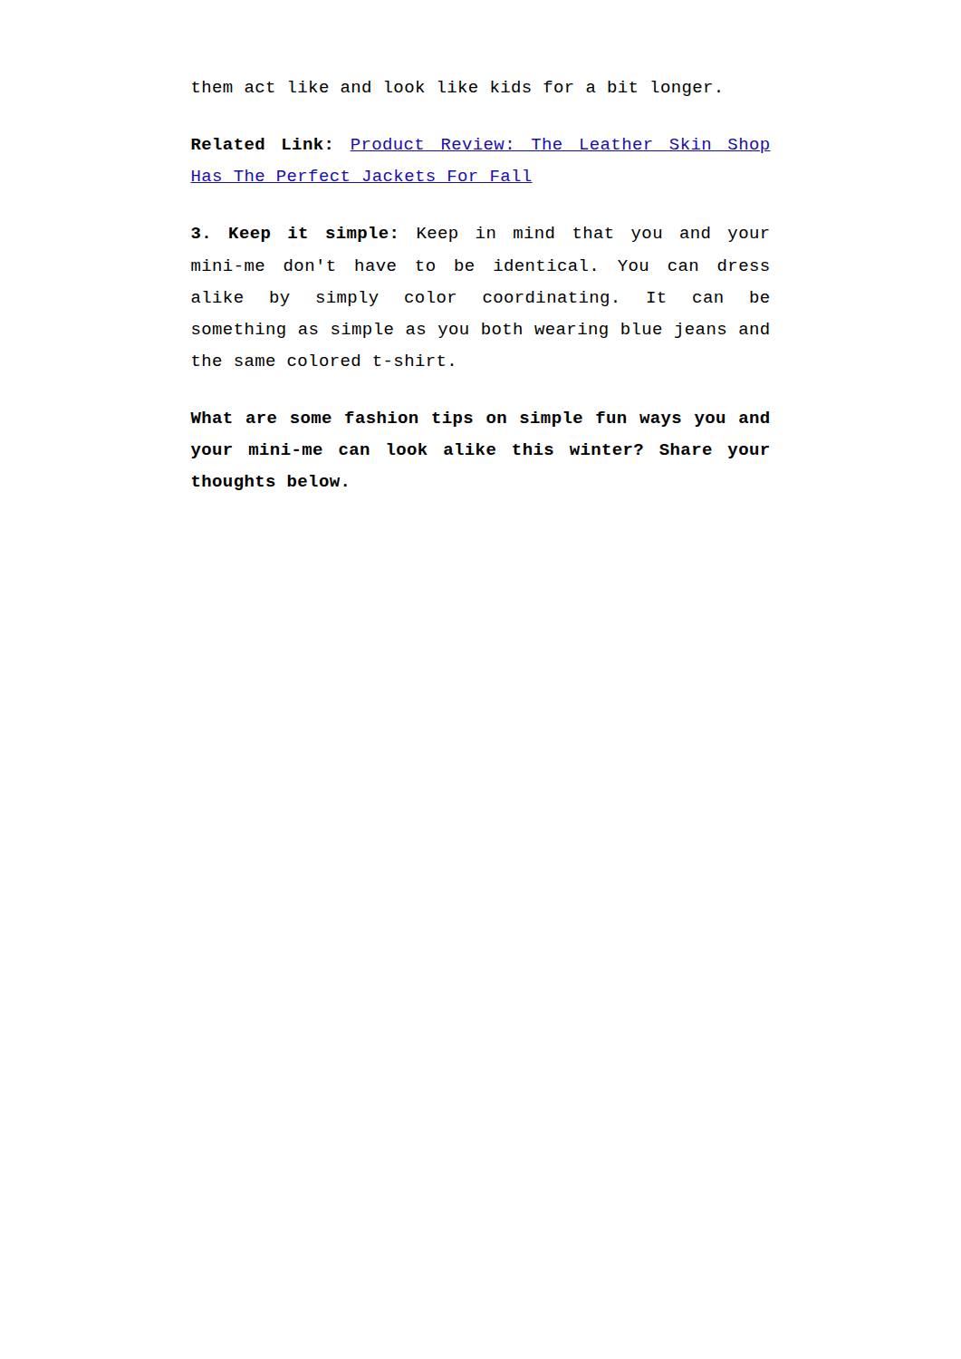them act like and look like kids for a bit longer.
Related Link: Product Review: The Leather Skin Shop Has The Perfect Jackets For Fall
3. Keep it simple: Keep in mind that you and your mini-me don't have to be identical. You can dress alike by simply color coordinating. It can be something as simple as you both wearing blue jeans and the same colored t-shirt.
What are some fashion tips on simple fun ways you and your mini-me can look alike this winter? Share your thoughts below.